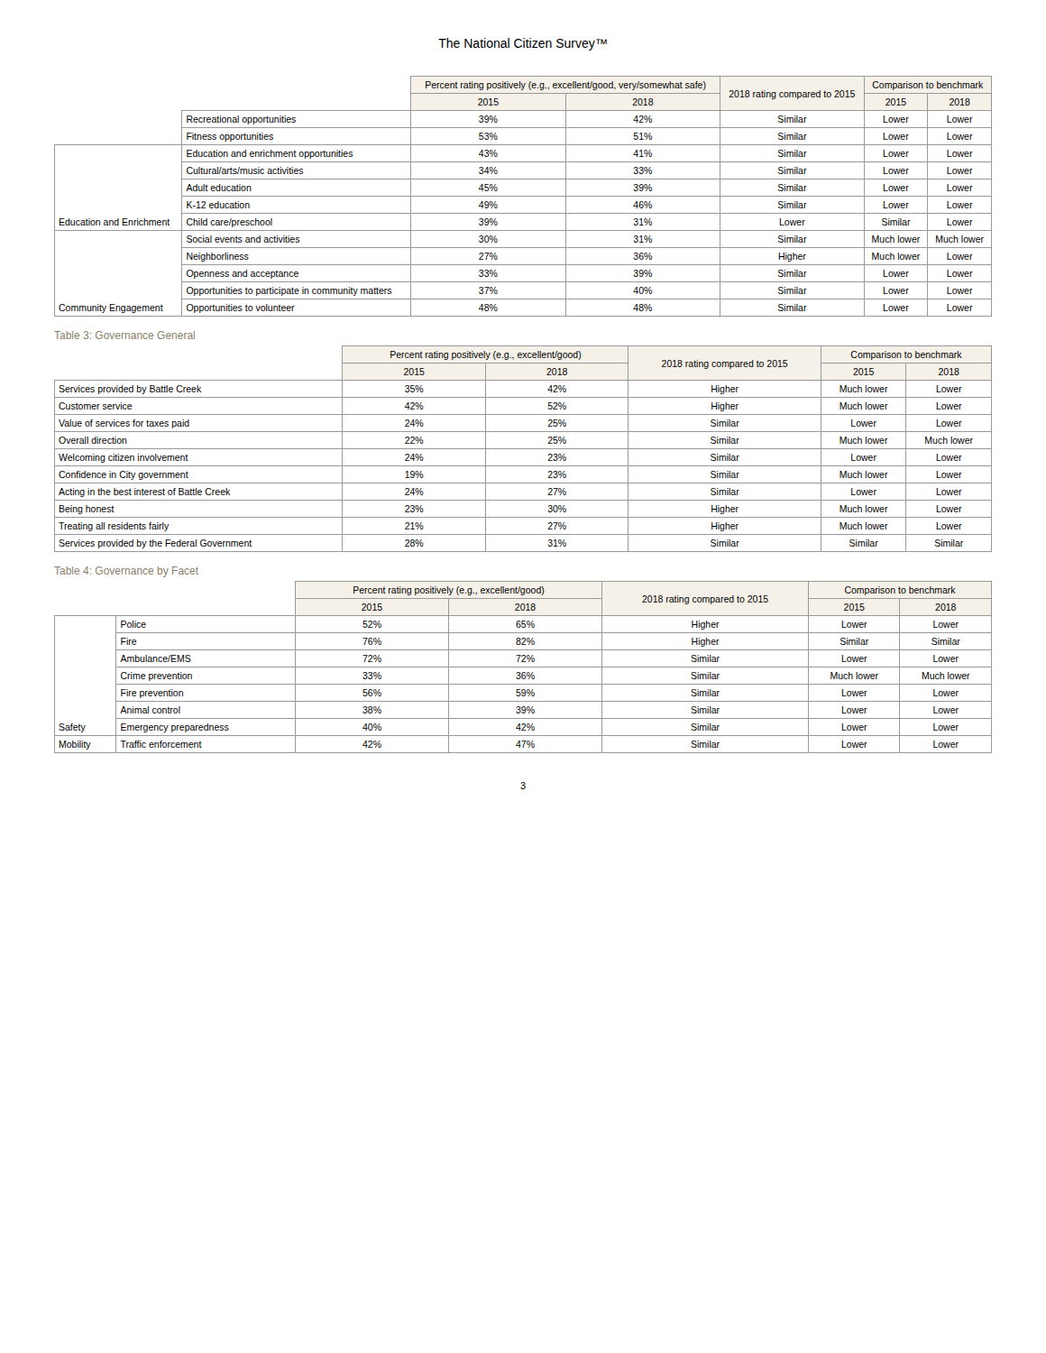The National Citizen Survey™
| | Percent rating positively (e.g., excellent/good, very/somewhat safe) | 2018 rating compared to 2015 | Comparison to benchmark |
| --- | --- | --- | --- |
| 2015 | 2018 | 2015 | 2018 |
| | Recreational opportunities | 39% | 42% | Similar | Lower | Lower |
| | Fitness opportunities | 53% | 51% | Similar | Lower | Lower |
| Education and Enrichment | Education and enrichment opportunities | 43% | 41% | Similar | Lower | Lower |
| Cultural/arts/music activities | 34% | 33% | Similar | Lower | Lower |
| Adult education | 45% | 39% | Similar | Lower | Lower |
| K-12 education | 49% | 46% | Similar | Lower | Lower |
| Child care/preschool | 39% | 31% | Lower | Similar | Lower |
| Community Engagement | Social events and activities | 30% | 31% | Similar | Much lower | Much lower |
| Neighborliness | 27% | 36% | Higher | Much lower | Lower |
| Openness and acceptance | 33% | 39% | Similar | Lower | Lower |
| Opportunities to participate in community matters | 37% | 40% | Similar | Lower | Lower |
| Opportunities to volunteer | 48% | 48% | Similar | Lower | Lower |
Table 3: Governance General
| | Percent rating positively (e.g., excellent/good) | 2018 rating compared to 2015 | Comparison to benchmark |
| --- | --- | --- | --- |
| 2015 | 2018 | 2015 | 2018 |
| Services provided by Battle Creek | 35% | 42% | Higher | Much lower | Lower |
| Customer service | 42% | 52% | Higher | Much lower | Lower |
| Value of services for taxes paid | 24% | 25% | Similar | Lower | Lower |
| Overall direction | 22% | 25% | Similar | Much lower | Much lower |
| Welcoming citizen involvement | 24% | 23% | Similar | Lower | Lower |
| Confidence in City government | 19% | 23% | Similar | Much lower | Lower |
| Acting in the best interest of Battle Creek | 24% | 27% | Similar | Lower | Lower |
| Being honest | 23% | 30% | Higher | Much lower | Lower |
| Treating all residents fairly | 21% | 27% | Higher | Much lower | Lower |
| Services provided by the Federal Government | 28% | 31% | Similar | Similar | Similar |
Table 4: Governance by Facet
| | Percent rating positively (e.g., excellent/good) | 2018 rating compared to 2015 | Comparison to benchmark |
| --- | --- | --- | --- |
| 2015 | 2018 | 2015 | 2018 |
| Safety | Police | 52% | 65% | Higher | Lower | Lower |
| Fire | 76% | 82% | Higher | Similar | Similar |
| Ambulance/EMS | 72% | 72% | Similar | Lower | Lower |
| Crime prevention | 33% | 36% | Similar | Much lower | Much lower |
| Fire prevention | 56% | 59% | Similar | Lower | Lower |
| Animal control | 38% | 39% | Similar | Lower | Lower |
| Emergency preparedness | 40% | 42% | Similar | Lower | Lower |
| Mobility | Traffic enforcement | 42% | 47% | Similar | Lower | Lower |
3